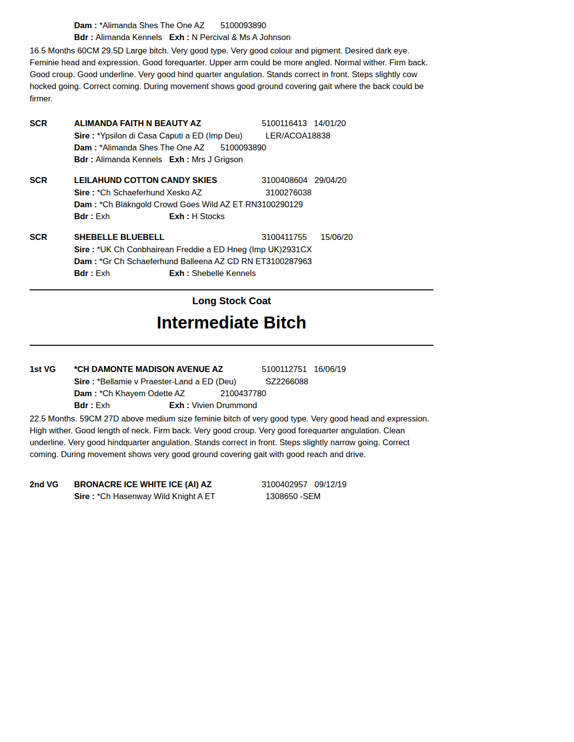Dam : *Alimanda Shes The One AZ5100093890 Bdr : Alimanda Kennels Exh : N Percival & Ms A Johnson
16.5 Months 60CM 29.5D Large bitch. Very good type. Very good colour and pigment. Desired dark eye. Feminie head and expression. Good forequarter. Upper arm could be more angled. Normal wither. Firm back. Good croup. Good underline. Very good hind quarter angulation. Stands correct in front. Steps slightly cow hocked going. Correct coming. During movement shows good ground covering gait where the back could be firmer.
| SCR | ALIMANDA FAITH N BEAUTY AZ 5100116413 14/01/20 Sire : *Ypsilon di Casa Caputi a ED (Imp Deu) LER/ACOA18838 Dam : *Alimanda Shes The One AZ 5100093890 Bdr : Alimanda Kennels Exh : Mrs J Grigson |
| SCR | LEILAHUND COTTON CANDY SKIES 3100408604 29/04/20 Sire : *Ch Schaeferhund Xesko AZ 3100276038 Dam : *Ch Blakngold Crowd Goes Wild AZ ET RN 3100290129 Bdr : Exh Exh : H Stocks |
| SCR | SHEBELLE BLUEBELL 3100411755 15/06/20 Sire : *UK Ch Conbhairean Freddie a ED Hneg (Imp UK) 2931CX Dam : *Gr Ch Schaeferhund Balleena AZ CD RN ET 3100287963 Bdr : Exh Exh : Shebelle Kennels |
Long Stock Coat
Intermediate Bitch
| 1st VG | *CH DAMONTE MADISON AVENUE AZ 5100112751 16/06/19 Sire : *Bellamie v Praester-Land a ED (Deu) SZ2266088 Dam : *Ch Khayem Odette AZ 2100437780 Bdr : Exh Exh : Vivien Drummond |
22.5 Months. 59CM 27D above medium size feminie bitch of very good type. Very good head and expression. High wither. Good length of neck. Firm back. Very good croup. Very good forequarter angulation. Clean underline. Very good hindquarter angulation. Stands correct in front. Steps slightly narrow going. Correct coming. During movement shows very good ground covering gait with good reach and drive.
| 2nd VG | BRONACRE ICE WHITE ICE (AI) AZ 3100402957 09/12/19 Sire : *Ch Hasenway Wild Knight A ET 1308650 -SEM |